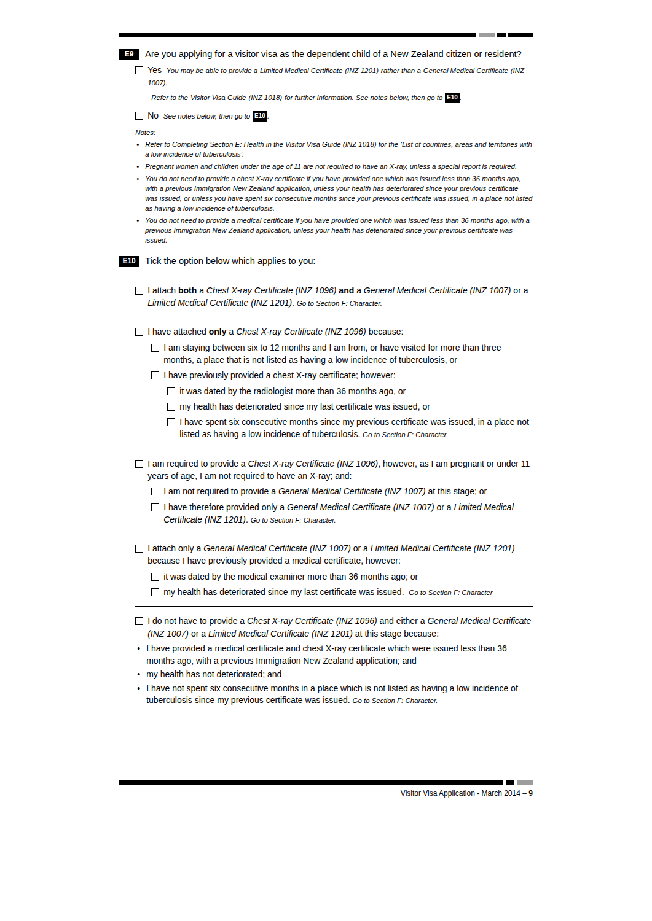E9
Are you applying for a visitor visa as the dependent child of a New Zealand citizen or resident?
Yes You may be able to provide a Limited Medical Certificate (INZ 1201) rather than a General Medical Certificate (INZ 1007).
Refer to the Visitor Visa Guide (INZ 1018) for further information. See notes below, then go to E10.
No See notes below, then go to E10.
Notes:
Refer to Completing Section E: Health in the Visitor Visa Guide (INZ 1018) for the ‘List of countries, areas and territories with a low incidence of tuberculosis’.
Pregnant women and children under the age of 11 are not required to have an X-ray, unless a special report is required.
You do not need to provide a chest X-ray certificate if you have provided one which was issued less than 36 months ago, with a previous Immigration New Zealand application, unless your health has deteriorated since your previous certificate was issued, or unless you have spent six consecutive months since your previous certificate was issued, in a place not listed as having a low incidence of tuberculosis.
You do not need to provide a medical certificate if you have provided one which was issued less than 36 months ago, with a previous Immigration New Zealand application, unless your health has deteriorated since your previous certificate was issued.
E10
Tick the option below which applies to you:
I attach both a Chest X-ray Certificate (INZ 1096) and a General Medical Certificate (INZ 1007) or a Limited Medical Certificate (INZ 1201). Go to Section F: Character.
I have attached only a Chest X-ray Certificate (INZ 1096) because:
I am staying between six to 12 months and I am from, or have visited for more than three months, a place that is not listed as having a low incidence of tuberculosis, or
I have previously provided a chest X-ray certificate; however:
it was dated by the radiologist more than 36 months ago, or
my health has deteriorated since my last certificate was issued, or
I have spent six consecutive months since my previous certificate was issued, in a place not listed as having a low incidence of tuberculosis. Go to Section F: Character.
I am required to provide a Chest X-ray Certificate (INZ 1096), however, as I am pregnant or under 11 years of age, I am not required to have an X-ray; and:
I am not required to provide a General Medical Certificate (INZ 1007) at this stage; or
I have therefore provided only a General Medical Certificate (INZ 1007) or a Limited Medical Certificate (INZ 1201). Go to Section F: Character.
I attach only a General Medical Certificate (INZ 1007) or a Limited Medical Certificate (INZ 1201) because I have previously provided a medical certificate, however:
it was dated by the medical examiner more than 36 months ago; or
my health has deteriorated since my last certificate was issued. Go to Section F: Character
I do not have to provide a Chest X-ray Certificate (INZ 1096) and either a General Medical Certificate (INZ 1007) or a Limited Medical Certificate (INZ 1201) at this stage because:
I have provided a medical certificate and chest X-ray certificate which were issued less than 36 months ago, with a previous Immigration New Zealand application; and
my health has not deteriorated; and
I have not spent six consecutive months in a place which is not listed as having a low incidence of tuberculosis since my previous certificate was issued. Go to Section F: Character.
Visitor Visa Application - March 2014 – 9